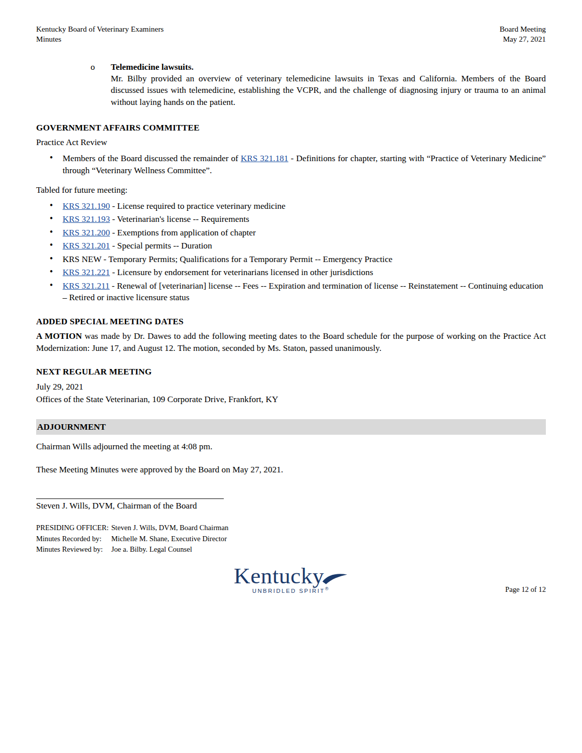Kentucky Board of Veterinary Examiners
Minutes
Board Meeting
May 27, 2021
o
Telemedicine lawsuits.
Mr. Bilby provided an overview of veterinary telemedicine lawsuits in Texas and California. Members of the Board discussed issues with telemedicine, establishing the VCPR, and the challenge of diagnosing injury or trauma to an animal without laying hands on the patient.
GOVERNMENT AFFAIRS COMMITTEE
Practice Act Review
Members of the Board discussed the remainder of KRS 321.181 - Definitions for chapter, starting with “Practice of Veterinary Medicine” through “Veterinary Wellness Committee”.
Tabled for future meeting:
KRS 321.190 - License required to practice veterinary medicine
KRS 321.193 - Veterinarian's license -- Requirements
KRS 321.200 - Exemptions from application of chapter
KRS 321.201 - Special permits -- Duration
KRS NEW - Temporary Permits; Qualifications for a Temporary Permit -- Emergency Practice
KRS 321.221 - Licensure by endorsement for veterinarians licensed in other jurisdictions
KRS 321.211 - Renewal of [veterinarian] license -- Fees -- Expiration and termination of license -- Reinstatement -- Continuing education – Retired or inactive licensure status
ADDED SPECIAL MEETING DATES
A MOTION was made by Dr. Dawes to add the following meeting dates to the Board schedule for the purpose of working on the Practice Act Modernization: June 17, and August 12. The motion, seconded by Ms. Staton, passed unanimously.
NEXT REGULAR MEETING
July 29, 2021
Offices of the State Veterinarian, 109 Corporate Drive, Frankfort, KY
ADJOURNMENT
Chairman Wills adjourned the meeting at 4:08 pm.
These Meeting Minutes were approved by the Board on May 27, 2021.
Steven J. Wills, DVM, Chairman of the Board
| PRESIDING OFFICER: | Steven J. Wills, DVM, Board Chairman |
| Minutes Recorded by: | Michelle M. Shane, Executive Director |
| Minutes Reviewed by: | Joe a. Bilby. Legal Counsel |
Kentucky
UNBRIDLED SPIRIT®
Page 12 of 12